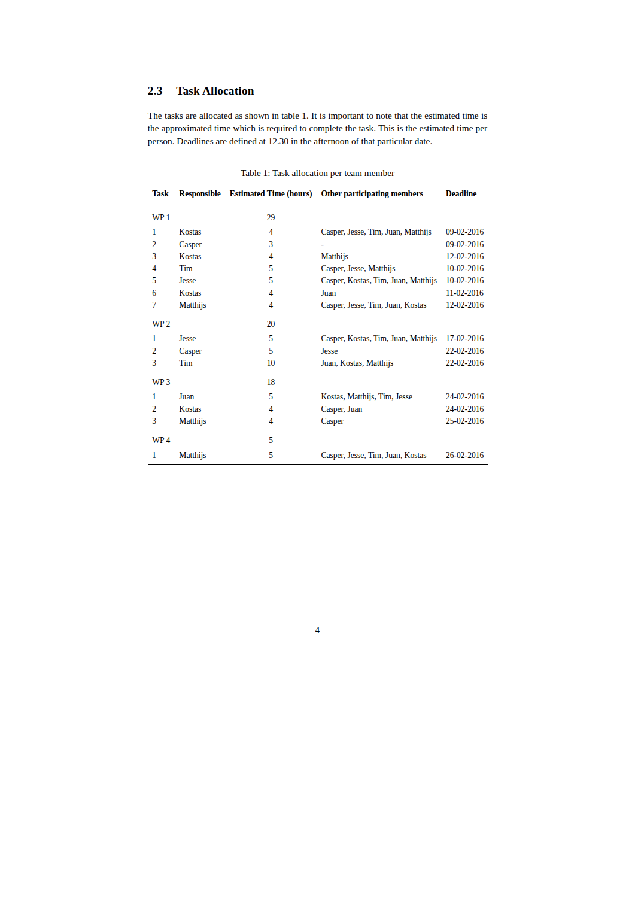2.3 Task Allocation
The tasks are allocated as shown in table 1. It is important to note that the estimated time is the approximated time which is required to complete the task. This is the estimated time per person. Deadlines are defined at 12.30 in the afternoon of that particular date.
Table 1: Task allocation per team member
| Task | Responsible | Estimated Time (hours) | Other participating members | Deadline |
| --- | --- | --- | --- | --- |
| WP 1 | | 29 | | |
| 1 | Kostas | 4 | Casper, Jesse, Tim, Juan, Matthijs | 09-02-2016 |
| 2 | Casper | 3 | - | 09-02-2016 |
| 3 | Kostas | 4 | Matthijs | 12-02-2016 |
| 4 | Tim | 5 | Casper, Jesse, Matthijs | 10-02-2016 |
| 5 | Jesse | 5 | Casper, Kostas, Tim, Juan, Matthijs | 10-02-2016 |
| 6 | Kostas | 4 | Juan | 11-02-2016 |
| 7 | Matthijs | 4 | Casper, Jesse, Tim, Juan, Kostas | 12-02-2016 |
| WP 2 | | 20 | | |
| 1 | Jesse | 5 | Casper, Kostas, Tim, Juan, Matthijs | 17-02-2016 |
| 2 | Casper | 5 | Jesse | 22-02-2016 |
| 3 | Tim | 10 | Juan, Kostas, Matthijs | 22-02-2016 |
| WP 3 | | 18 | | |
| 1 | Juan | 5 | Kostas, Matthijs, Tim, Jesse | 24-02-2016 |
| 2 | Kostas | 4 | Casper, Juan | 24-02-2016 |
| 3 | Matthijs | 4 | Casper | 25-02-2016 |
| WP 4 | | 5 | | |
| 1 | Matthijs | 5 | Casper, Jesse, Tim, Juan, Kostas | 26-02-2016 |
4